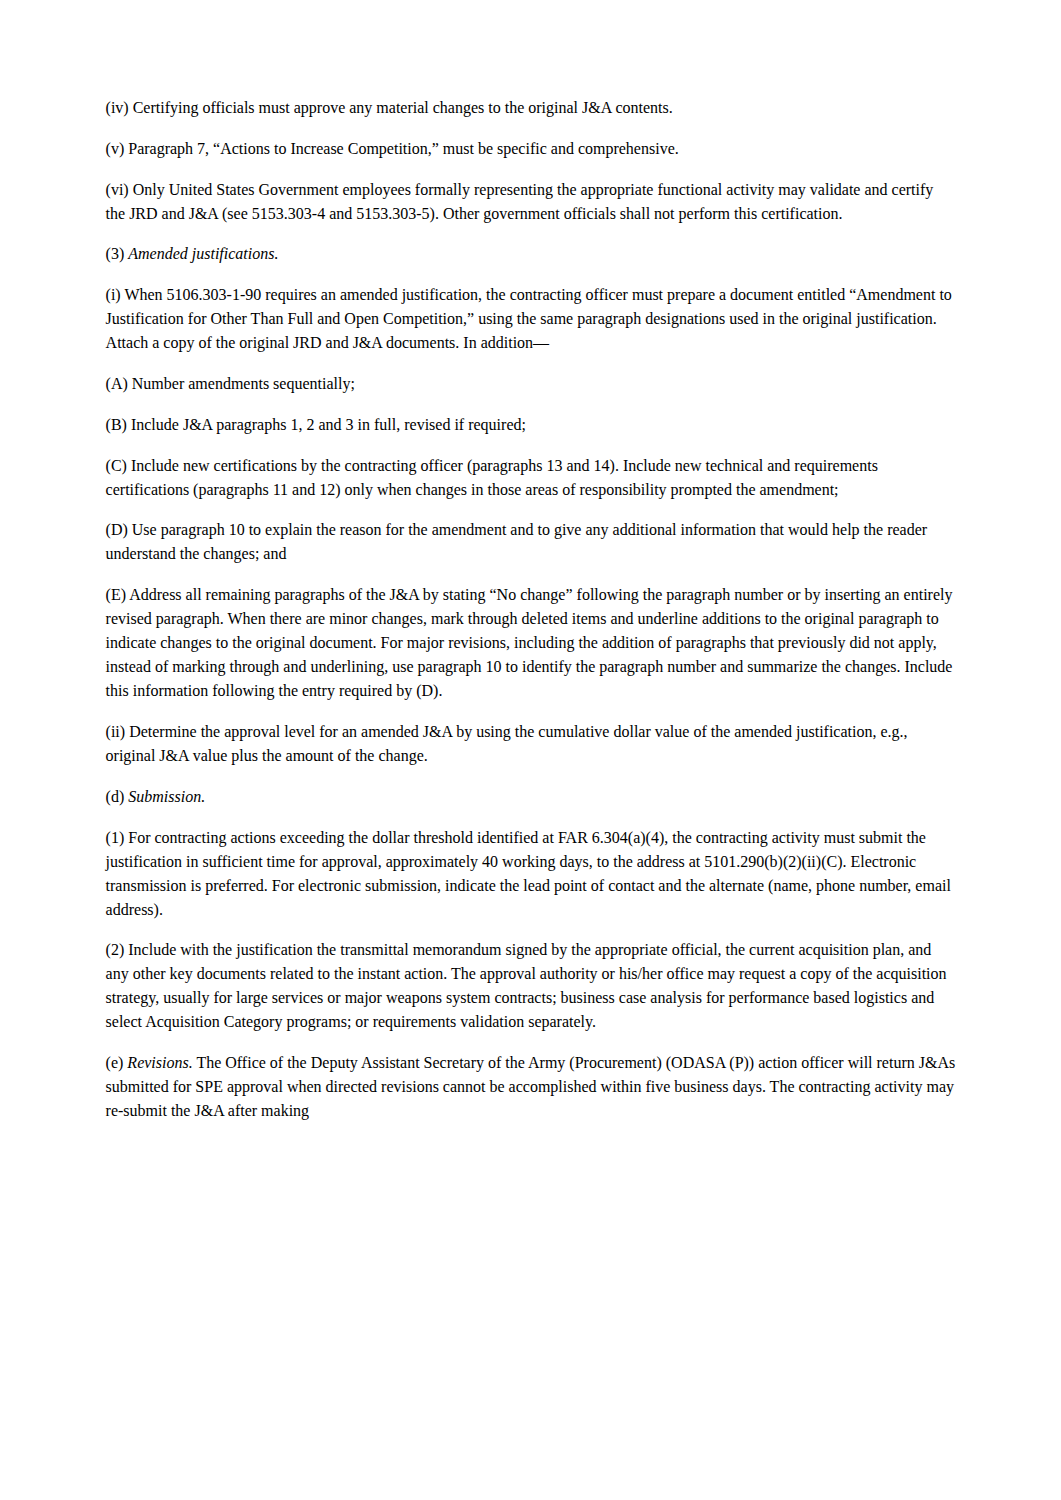(iv) Certifying officials must approve any material changes to the original J&A contents.
(v) Paragraph 7, “Actions to Increase Competition,” must be specific and comprehensive.
(vi) Only United States Government employees formally representing the appropriate functional activity may validate and certify the JRD and J&A (see 5153.303-4 and 5153.303-5). Other government officials shall not perform this certification.
(3) Amended justifications.
(i) When 5106.303-1-90 requires an amended justification, the contracting officer must prepare a document entitled “Amendment to Justification for Other Than Full and Open Competition,” using the same paragraph designations used in the original justification. Attach a copy of the original JRD and J&A documents. In addition—
(A) Number amendments sequentially;
(B) Include J&A paragraphs 1, 2 and 3 in full, revised if required;
(C) Include new certifications by the contracting officer (paragraphs 13 and 14). Include new technical and requirements certifications (paragraphs 11 and 12) only when changes in those areas of responsibility prompted the amendment;
(D) Use paragraph 10 to explain the reason for the amendment and to give any additional information that would help the reader understand the changes; and
(E) Address all remaining paragraphs of the J&A by stating “No change” following the paragraph number or by inserting an entirely revised paragraph. When there are minor changes, mark through deleted items and underline additions to the original paragraph to indicate changes to the original document. For major revisions, including the addition of paragraphs that previously did not apply, instead of marking through and underlining, use paragraph 10 to identify the paragraph number and summarize the changes. Include this information following the entry required by (D).
(ii) Determine the approval level for an amended J&A by using the cumulative dollar value of the amended justification, e.g., original J&A value plus the amount of the change.
(d) Submission.
(1) For contracting actions exceeding the dollar threshold identified at FAR 6.304(a)(4), the contracting activity must submit the justification in sufficient time for approval, approximately 40 working days, to the address at 5101.290(b)(2)(ii)(C). Electronic transmission is preferred. For electronic submission, indicate the lead point of contact and the alternate (name, phone number, email address).
(2) Include with the justification the transmittal memorandum signed by the appropriate official, the current acquisition plan, and any other key documents related to the instant action. The approval authority or his/her office may request a copy of the acquisition strategy, usually for large services or major weapons system contracts; business case analysis for performance based logistics and select Acquisition Category programs; or requirements validation separately.
(e) Revisions. The Office of the Deputy Assistant Secretary of the Army (Procurement) (ODASA (P)) action officer will return J&As submitted for SPE approval when directed revisions cannot be accomplished within five business days. The contracting activity may re-submit the J&A after making